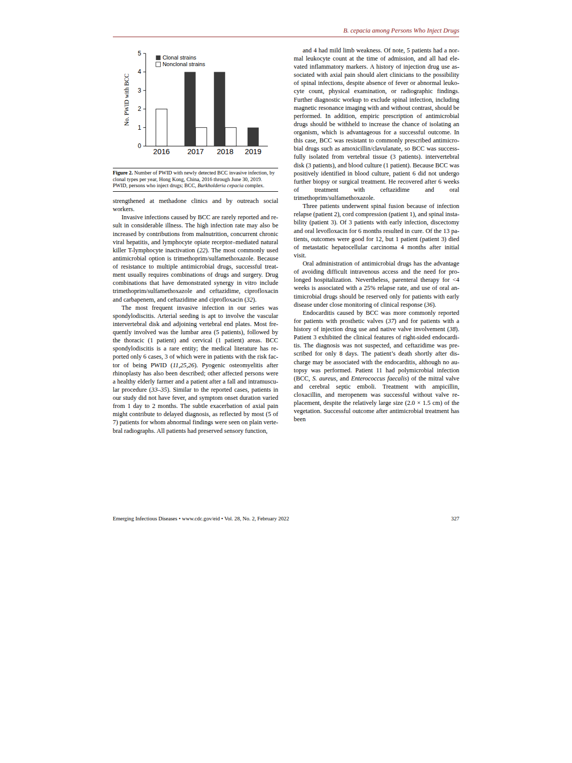B. cepacia among Persons Who Inject Drugs
0 1 2 3 4 5 No. PWID with BCC Clonal strains Nonclonal strains 2016 2017 2018 2019
Figure 2. Number of PWID with newly detected BCC invasive infection, by clonal types per year, Hong Kong, China, 2016 through June 30, 2019. PWID, persons who inject drugs; BCC, Burkholderia cepacia complex.
strengthened at methadone clinics and by outreach social workers.
Invasive infections caused by BCC are rarely reported and result in considerable illness. The high infection rate may also be increased by contributions from malnutrition, concurrent chronic viral hepatitis, and lymphocyte opiate receptor–mediated natural killer T-lymphocyte inactivation (22). The most commonly used antimicrobial option is trimethoprim/sulfamethoxazole. Because of resistance to multiple antimicrobial drugs, successful treatment usually requires combinations of drugs and surgery. Drug combinations that have demonstrated synergy in vitro include trimethoprim/sulfamethoxazole and ceftazidime, ciprofloxacin and carbapenem, and ceftazidime and ciprofloxacin (32).
The most frequent invasive infection in our series was spondylodiscitis. Arterial seeding is apt to involve the vascular intervertebral disk and adjoining vertebral end plates. Most frequently involved was the lumbar area (5 patients), followed by the thoracic (1 patient) and cervical (1 patient) areas. BCC spondylodiscitis is a rare entity; the medical literature has reported only 6 cases, 3 of which were in patients with the risk factor of being PWID (11,25,26). Pyogenic osteomyelitis after rhinoplasty has also been described; other affected persons were a healthy elderly farmer and a patient after a fall and intramuscular procedure (33–35). Similar to the reported cases, patients in our study did not have fever, and symptom onset duration varied from 1 day to 2 months. The subtle exacerbation of axial pain might contribute to delayed diagnosis, as reflected by most (5 of 7) patients for whom abnormal findings were seen on plain vertebral radiographs. All patients had preserved sensory function,
and 4 had mild limb weakness. Of note, 5 patients had a normal leukocyte count at the time of admission, and all had elevated inflammatory markers. A history of injection drug use associated with axial pain should alert clinicians to the possibility of spinal infections, despite absence of fever or abnormal leukocyte count, physical examination, or radiographic findings. Further diagnostic workup to exclude spinal infection, including magnetic resonance imaging with and without contrast, should be performed. In addition, empiric prescription of antimicrobial drugs should be withheld to increase the chance of isolating an organism, which is advantageous for a successful outcome. In this case, BCC was resistant to commonly prescribed antimicrobial drugs such as amoxicillin/clavulanate, so BCC was successfully isolated from vertebral tissue (3 patients). intervertebral disk (3 patients), and blood culture (1 patient). Because BCC was positively identified in blood culture, patient 6 did not undergo further biopsy or surgical treatment. He recovered after 6 weeks of treatment with ceftazidime and oral trimethoprim/sulfamethoxazole.
Three patients underwent spinal fusion because of infection relapse (patient 2), cord compression (patient 1), and spinal instability (patient 3). Of 3 patients with early infection, discectomy and oral levofloxacin for 6 months resulted in cure. Of the 13 patients, outcomes were good for 12, but 1 patient (patient 3) died of metastatic hepatocellular carcinoma 4 months after initial visit.
Oral administration of antimicrobial drugs has the advantage of avoiding difficult intravenous access and the need for prolonged hospitalization. Nevertheless, parenteral therapy for <4 weeks is associated with a 25% relapse rate, and use of oral antimicrobial drugs should be reserved only for patients with early disease under close monitoring of clinical response (36).
Endocarditis caused by BCC was more commonly reported for patients with prosthetic valves (37) and for patients with a history of injection drug use and native valve involvement (38). Patient 3 exhibited the clinical features of right-sided endocarditis. The diagnosis was not suspected, and ceftazidime was prescribed for only 8 days. The patient’s death shortly after discharge may be associated with the endocarditis, although no autopsy was performed. Patient 11 had polymicrobial infection (BCC, S. aureus, and Enterococcus faecalis) of the mitral valve and cerebral septic emboli. Treatment with ampicillin, cloxacillin, and meropenem was successful without valve replacement, despite the relatively large size (2.0 × 1.5 cm) of the vegetation. Successful outcome after antimicrobial treatment has been
Emerging Infectious Diseases • www.cdc.gov/eid • Vol. 28, No. 2, February 2022
327